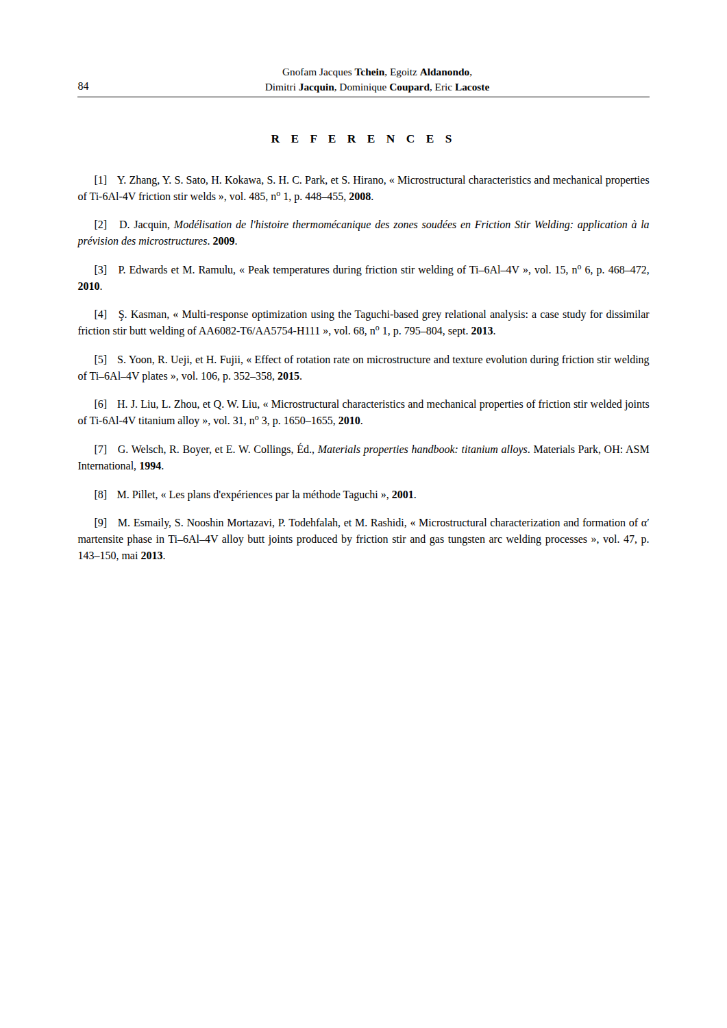84
Gnofam Jacques Tchein, Egoitz Aldanondo,
Dimitri Jacquin, Dominique Coupard, Eric Lacoste
R E F E R E N C E S
[1] Y. Zhang, Y. S. Sato, H. Kokawa, S. H. C. Park, et S. Hirano, « Microstructural characteristics and mechanical properties of Ti-6Al-4V friction stir welds », vol. 485, no 1, p. 448–455, 2008.
[2] D. Jacquin, Modélisation de l'histoire thermomécanique des zones soudées en Friction Stir Welding: application à la prévision des microstructures. 2009.
[3] P. Edwards et M. Ramulu, « Peak temperatures during friction stir welding of Ti–6Al–4V », vol. 15, no 6, p. 468–472, 2010.
[4] Ş. Kasman, « Multi-response optimization using the Taguchi-based grey relational analysis: a case study for dissimilar friction stir butt welding of AA6082-T6/AA5754-H111 », vol. 68, no 1, p. 795–804, sept. 2013.
[5] S. Yoon, R. Ueji, et H. Fujii, « Effect of rotation rate on microstructure and texture evolution during friction stir welding of Ti–6Al–4V plates », vol. 106, p. 352–358, 2015.
[6] H. J. Liu, L. Zhou, et Q. W. Liu, « Microstructural characteristics and mechanical properties of friction stir welded joints of Ti-6Al-4V titanium alloy », vol. 31, no 3, p. 1650–1655, 2010.
[7] G. Welsch, R. Boyer, et E. W. Collings, Éd., Materials properties handbook: titanium alloys. Materials Park, OH: ASM International, 1994.
[8] M. Pillet, « Les plans d'expériences par la méthode Taguchi », 2001.
[9] M. Esmaily, S. Nooshin Mortazavi, P. Todehfalah, et M. Rashidi, « Microstructural characterization and formation of α′ martensite phase in Ti–6Al–4V alloy butt joints produced by friction stir and gas tungsten arc welding processes », vol. 47, p. 143–150, mai 2013.